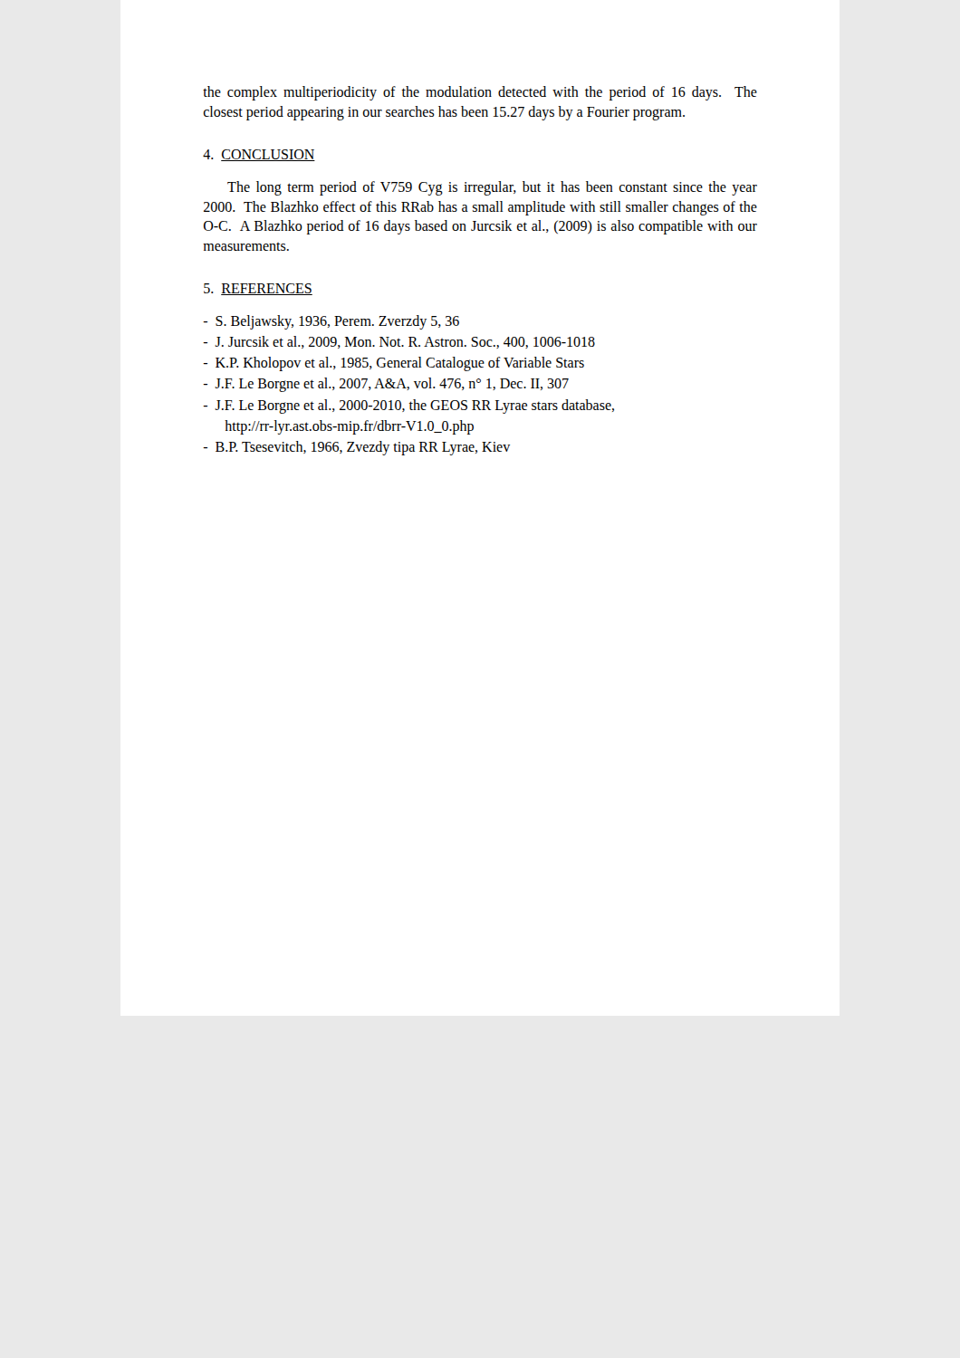the complex multiperiodicity of the modulation detected with the period of 16 days. The closest period appearing in our searches has been 15.27 days by a Fourier program.
4. CONCLUSION
The long term period of V759 Cyg is irregular, but it has been constant since the year 2000. The Blazhko effect of this RRab has a small amplitude with still smaller changes of the O-C. A Blazhko period of 16 days based on Jurcsik et al., (2009) is also compatible with our measurements.
5. REFERENCES
- S. Beljawsky, 1936, Perem. Zverzdy 5, 36
- J. Jurcsik et al., 2009, Mon. Not. R. Astron. Soc., 400, 1006-1018
- K.P. Kholopov et al., 1985, General Catalogue of Variable Stars
- J.F. Le Borgne et al., 2007, A&A, vol. 476, n° 1, Dec. II, 307
- J.F. Le Borgne et al., 2000-2010, the GEOS RR Lyrae stars database,
http://rr-lyr.ast.obs-mip.fr/dbrr-V1.0_0.php
- B.P. Tsesevitch, 1966, Zvezdy tipa RR Lyrae, Kiev